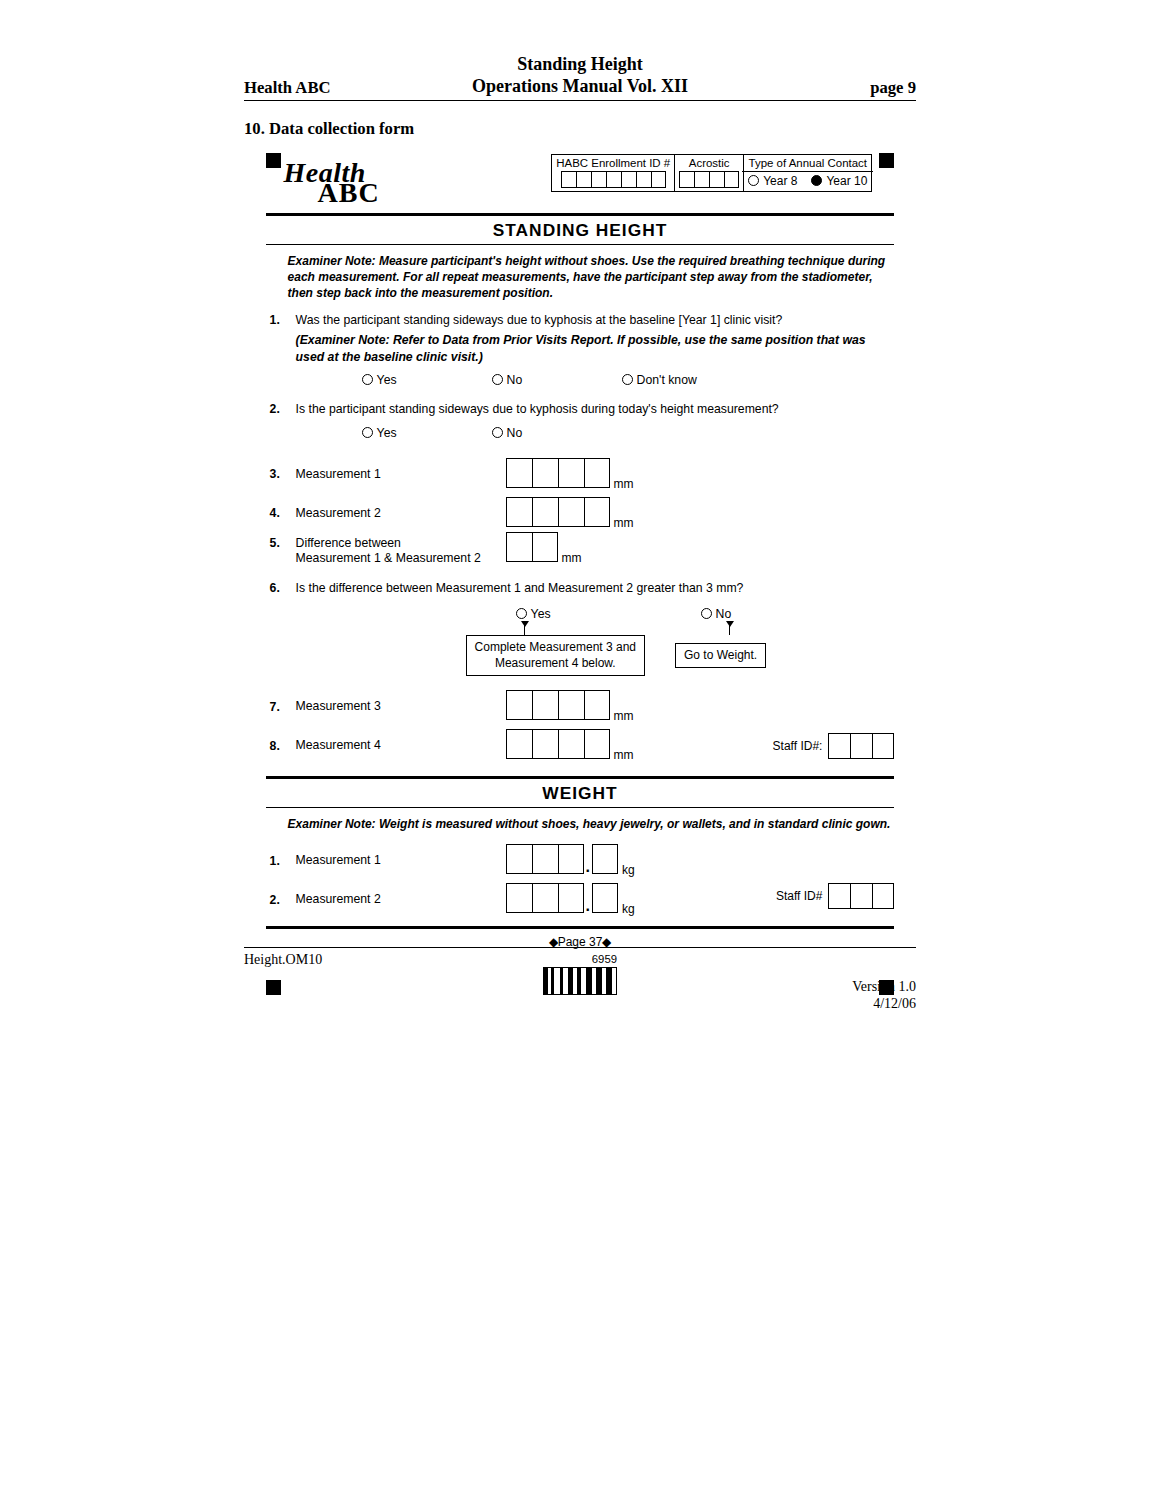Standing Height
Operations Manual Vol. XII
Health ABC
page 9
10. Data collection form
Health ABC
HABC Enrollment ID #
Acrostic
Type of Annual Contact
Year 8 Year 10
STANDING HEIGHT
Examiner Note: Measure participant's height without shoes. Use the required breathing technique during each measurement. For all repeat measurements, have the participant step away from the stadiometer, then step back into the measurement position.
1.
Was the participant standing sideways due to kyphosis at the baseline [Year 1] clinic visit?
(Examiner Note: Refer to Data from Prior Visits Report. If possible, use the same position that was used at the baseline clinic visit.)
Yes
No
Don't know
2.
Is the participant standing sideways due to kyphosis during today's height measurement?
Yes
No
3.
Measurement 1
mm
4.
Measurement 2
mm
5.
Difference between
Measurement 1 & Measurement 2
mm
6.
Is the difference between Measurement 1 and Measurement 2 greater than 3 mm?
Yes No
Complete Measurement 3 and
Measurement 4 below.
Go to Weight.
7.
Measurement 3
mm
8.
Measurement 4
mm
Staff ID#:
WEIGHT
Examiner Note: Weight is measured without shoes, heavy jewelry, or wallets, and in standard clinic gown.
1.
Measurement 1
. kg
2.
Measurement 2
. kg
Staff ID#
◆Page 37◆
6959
Height.OM10
Version 1.0
4/12/06